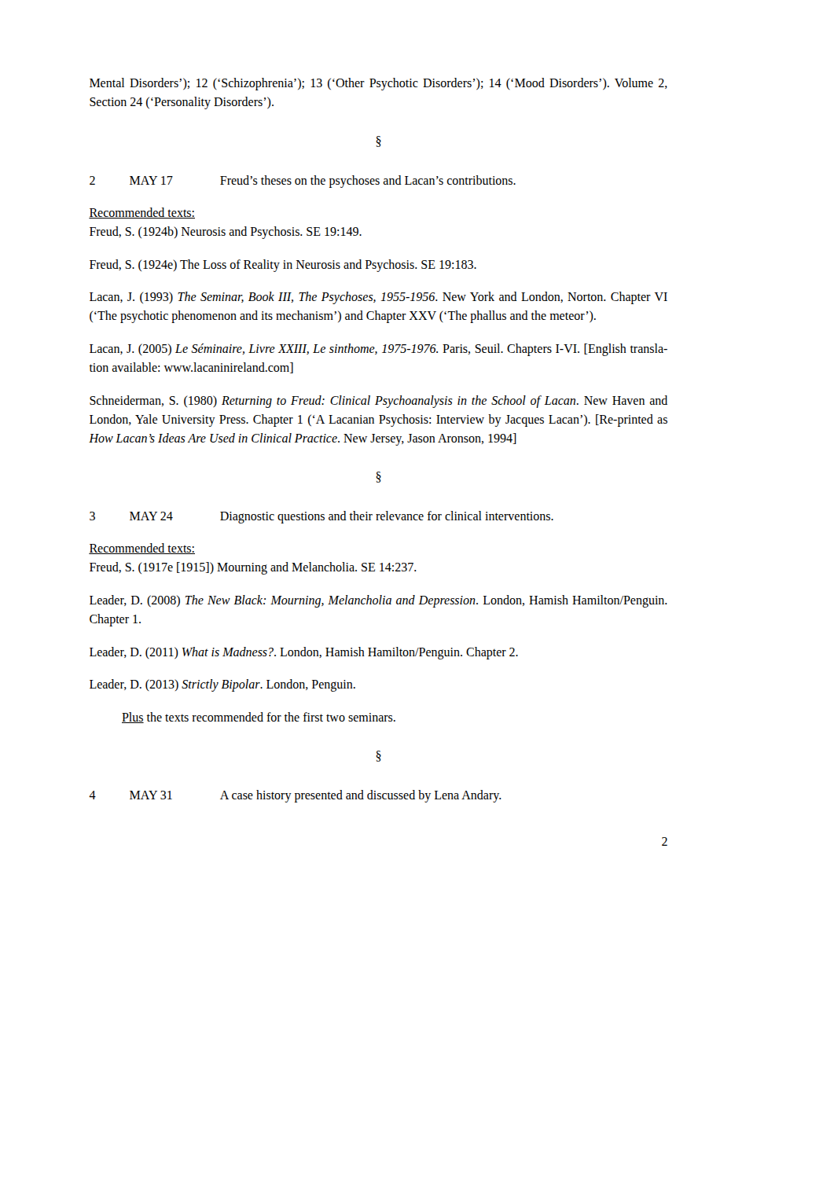Mental Disorders’); 12 (‘Schizophrenia’); 13 (‘Other Psychotic Disorders’); 14 (‘Mood Disorders’). Volume 2, Section 24 (‘Personality Disorders’).
§
2 MAY 17 Freud’s theses on the psychoses and Lacan’s contributions.
Recommended texts:
Freud, S. (1924b) Neurosis and Psychosis. SE 19:149.
Freud, S. (1924e) The Loss of Reality in Neurosis and Psychosis. SE 19:183.
Lacan, J. (1993) The Seminar, Book III, The Psychoses, 1955-1956. New York and London, Norton. Chapter VI (‘The psychotic phenomenon and its mechanism’) and Chapter XXV (‘The phallus and the meteor’).
Lacan, J. (2005) Le Séminaire, Livre XXIII, Le sinthome, 1975-1976. Paris, Seuil. Chapters I-VI. [English translation available: www.lacaninireland.com]
Schneiderman, S. (1980) Returning to Freud: Clinical Psychoanalysis in the School of Lacan. New Haven and London, Yale University Press. Chapter 1 (‘A Lacanian Psychosis: Interview by Jacques Lacan’). [Re-printed as How Lacan’s Ideas Are Used in Clinical Practice. New Jersey, Jason Aronson, 1994]
§
3 MAY 24 Diagnostic questions and their relevance for clinical interventions.
Recommended texts:
Freud, S. (1917e [1915]) Mourning and Melancholia. SE 14:237.
Leader, D. (2008) The New Black: Mourning, Melancholia and Depression. London, Hamish Hamilton/Penguin. Chapter 1.
Leader, D. (2011) What is Madness?. London, Hamish Hamilton/Penguin. Chapter 2.
Leader, D. (2013) Strictly Bipolar. London, Penguin.
Plus the texts recommended for the first two seminars.
§
4 MAY 31 A case history presented and discussed by Lena Andary.
2